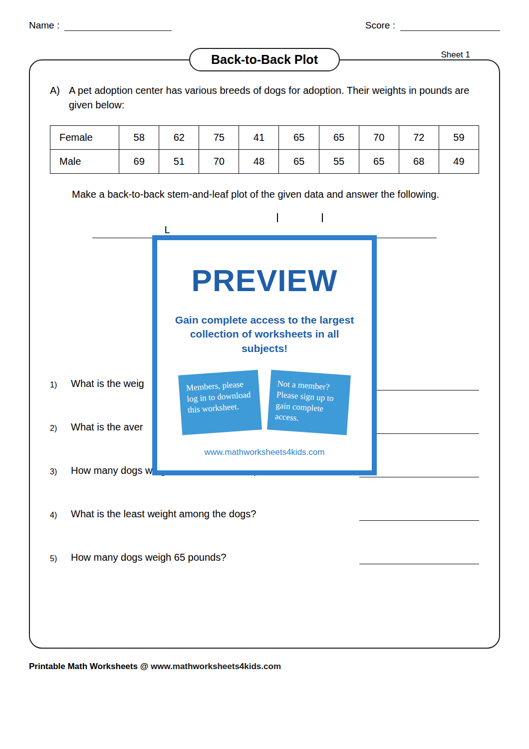Name :
Score :
Sheet 1
Back-to-Back Plot
A)
A pet adoption center has various breeds of dogs for adoption. Their weights in pounds are given below:
| Female | 58 | 62 | 75 | 41 | 65 | 65 | 70 | 72 | 59 |
| Male | 69 | 51 | 70 | 48 | 65 | 55 | 65 | 68 | 49 |
Make a back-to-back stem-and-leaf plot of the given data and answer the following.
L
1)
What is the weig
2)
What is the aver
3)
How many dogs weigh between 50 to 60 pounds?
4)
What is the least weight among the dogs?
5)
How many dogs weigh 65 pounds?
PREVIEW
Gain complete access to the largest collection of worksheets in all subjects!
Members, please log in to download this worksheet.
Not a member? Please sign up to gain complete access.
www.mathworksheets4kids.com
Printable Math Worksheets @ www.mathworksheets4kids.com